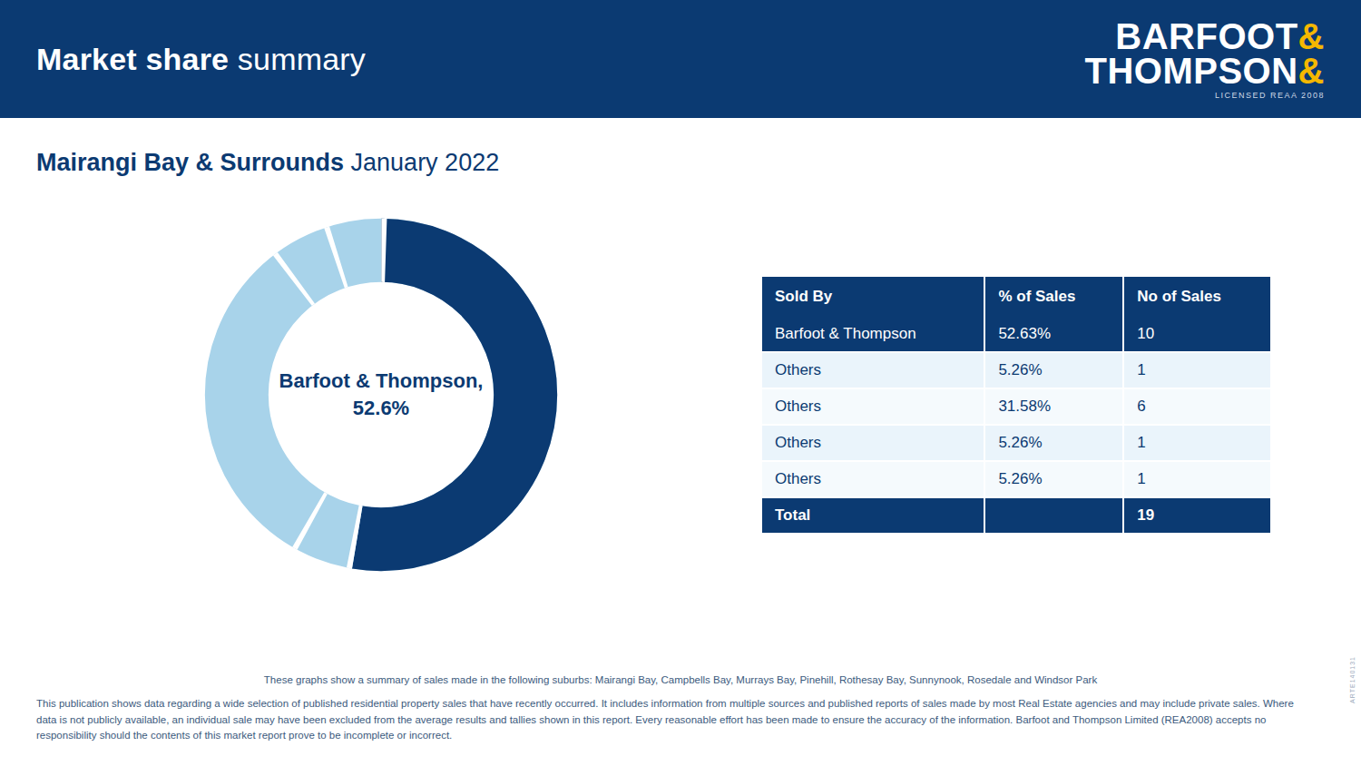Market share summary
BARFOOT& THOMPSON& LICENSED REAA 2008
Mairangi Bay & Surrounds January 2022
Barfoot & Thompson,
52.6%
| Sold By | % of Sales | No of Sales |
| --- | --- | --- |
| Barfoot & Thompson | 52.63% | 10 |
| Others | 5.26% | 1 |
| Others | 31.58% | 6 |
| Others | 5.26% | 1 |
| Others | 5.26% | 1 |
| Total | | 19 |
These graphs show a summary of sales made in the following suburbs: Mairangi Bay, Campbells Bay, Murrays Bay, Pinehill, Rothesay Bay, Sunnynook, Rosedale and Windsor Park
This publication shows data regarding a wide selection of published residential property sales that have recently occurred. It includes information from multiple sources and published reports of sales made by most Real Estate agencies and may include private sales. Where data is not publicly available, an individual sale may have been excluded from the average results and tallies shown in this report. Every reasonable effort has been made to ensure the accuracy of the information. Barfoot and Thompson Limited (REA2008) accepts no responsibility should the contents of this market report prove to be incomplete or incorrect.
ARTE140131